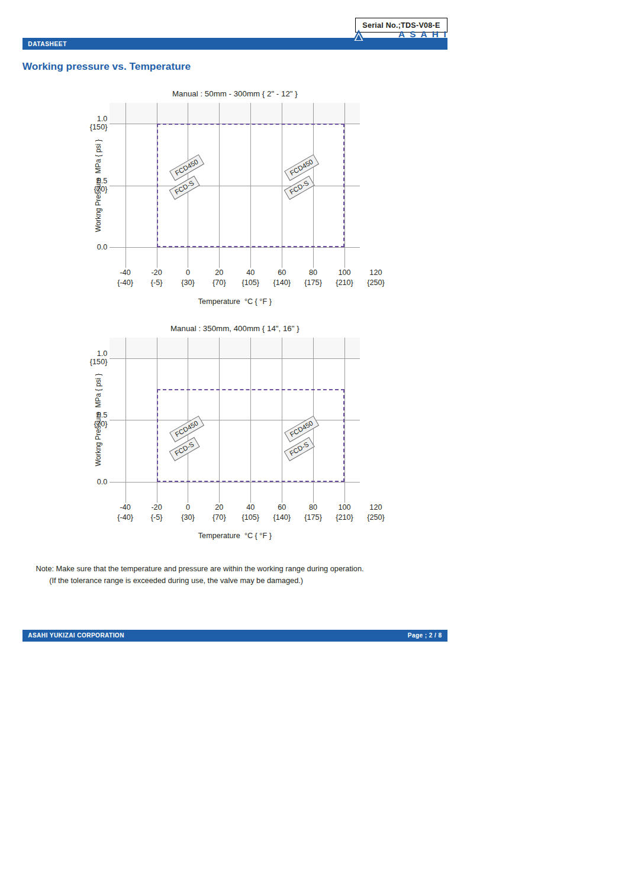Serial No.;TDS-V08-E
DATASHEET
A S A H I Y U K I Z A I
Working pressure vs. Temperature
Manual : 50mm - 300mm { 2" - 12" }
FCD450
FCD-S
FCD450
FCD-S
Workng Pressure MPa { psi }
1.0{150}
0.5{70}
0.0
-40{-40}
-20{-5}
0{30}
20{70}
40{105}
60{140}
80{175}
100{210}
120{250}
Temperature °C { °F }
Manual : 350mm, 400mm { 14", 16" }
FCD450
FCD-S
FCD450
FCD-S
Workng Pressure MPa { psi }
1.0{150}
0.5{70}
0.0
-40{-40}
-20{-5}
0{30}
20{70}
40{105}
60{140}
80{175}
100{210}
120{250}
Temperature °C { °F }
Note: Make sure that the temperature and pressure are within the working range during operation. (If the tolerance range is exceeded during use, the valve may be damaged.)
ASAHI YUKIZAI CORPORATION Page ; 2 / 8